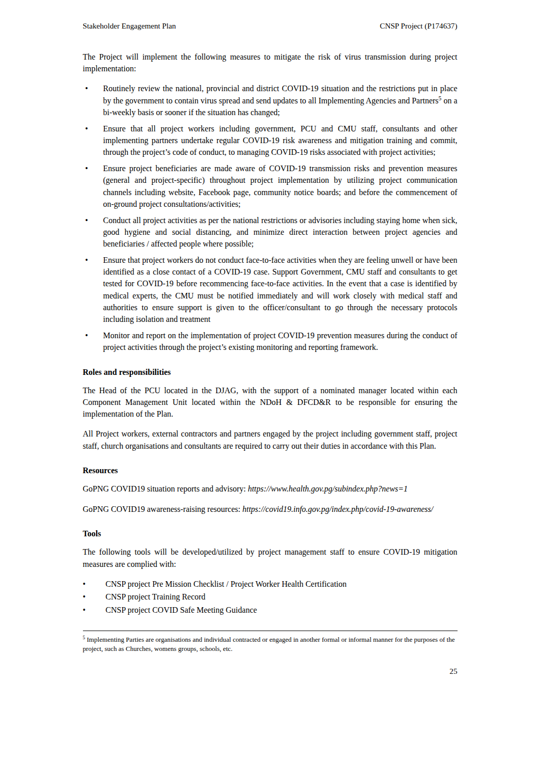Stakeholder Engagement Plan CNSP Project (P174637)
The Project will implement the following measures to mitigate the risk of virus transmission during project implementation:
• Routinely review the national, provincial and district COVID-19 situation and the restrictions put in place by the government to contain virus spread and send updates to all Implementing Agencies and Partners5 on a bi-weekly basis or sooner if the situation has changed;
• Ensure that all project workers including government, PCU and CMU staff, consultants and other implementing partners undertake regular COVID-19 risk awareness and mitigation training and commit, through the project’s code of conduct, to managing COVID-19 risks associated with project activities;
• Ensure project beneficiaries are made aware of COVID-19 transmission risks and prevention measures (general and project-specific) throughout project implementation by utilizing project communication channels including website, Facebook page, community notice boards; and before the commencement of on-ground project consultations/activities;
• Conduct all project activities as per the national restrictions or advisories including staying home when sick, good hygiene and social distancing, and minimize direct interaction between project agencies and beneficiaries / affected people where possible;
• Ensure that project workers do not conduct face-to-face activities when they are feeling unwell or have been identified as a close contact of a COVID-19 case. Support Government, CMU staff and consultants to get tested for COVID-19 before recommencing face-to-face activities. In the event that a case is identified by medical experts, the CMU must be notified immediately and will work closely with medical staff and authorities to ensure support is given to the officer/consultant to go through the necessary protocols including isolation and treatment
• Monitor and report on the implementation of project COVID-19 prevention measures during the conduct of project activities through the project’s existing monitoring and reporting framework.
Roles and responsibilities
The Head of the PCU located in the DJAG, with the support of a nominated manager located within each Component Management Unit located within the NDoH & DFCD&R to be responsible for ensuring the implementation of the Plan.
All Project workers, external contractors and partners engaged by the project including government staff, project staff, church organisations and consultants are required to carry out their duties in accordance with this Plan.
Resources
GoPNG COVID19 situation reports and advisory: https://www.health.gov.pg/subindex.php?news=1
GoPNG COVID19 awareness-raising resources: https://covid19.info.gov.pg/index.php/covid-19-awareness/
Tools
The following tools will be developed/utilized by project management staff to ensure COVID-19 mitigation measures are complied with:
•CNSP project Pre Mission Checklist / Project Worker Health Certification
•CNSP project Training Record
•CNSP project COVID Safe Meeting Guidance
5 Implementing Parties are organisations and individual contracted or engaged in another formal or informal manner for the purposes of the project, such as Churches, womens groups, schools, etc.
25